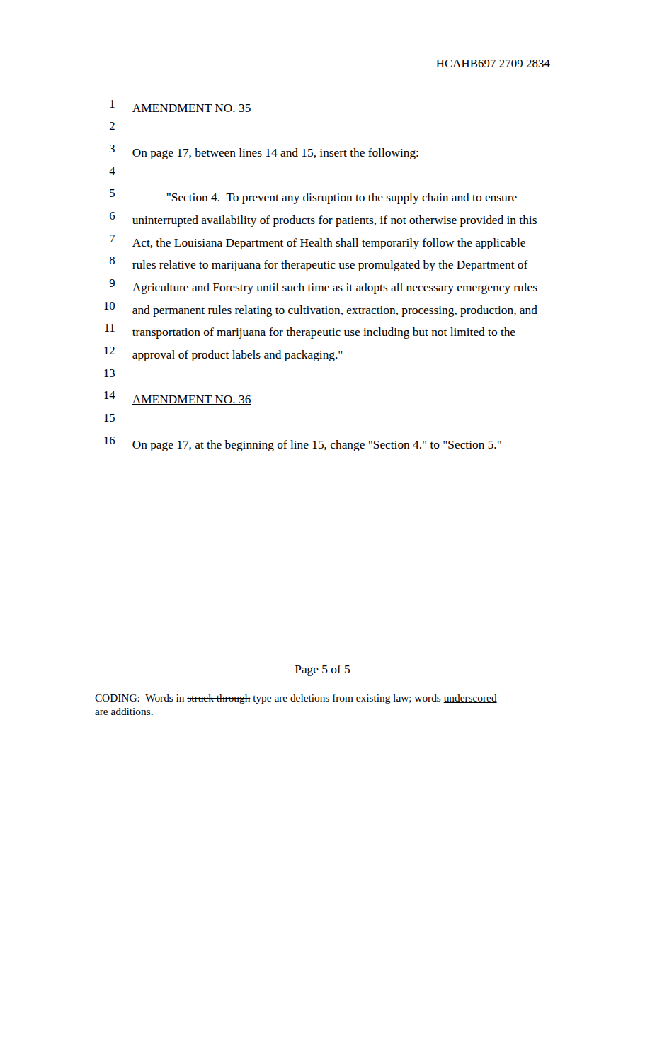HCAHB697 2709 2834
AMENDMENT NO. 35
On page 17, between lines 14 and 15, insert the following:
"Section 4. To prevent any disruption to the supply chain and to ensure
uninterrupted availability of products for patients, if not otherwise provided in this
Act, the Louisiana Department of Health shall temporarily follow the applicable
rules relative to marijuana for therapeutic use promulgated by the Department of
Agriculture and Forestry until such time as it adopts all necessary emergency rules
and permanent rules relating to cultivation, extraction, processing, production, and
transportation of marijuana for therapeutic use including but not limited to the
approval of product labels and packaging."
AMENDMENT NO. 36
On page 17, at the beginning of line 15, change "Section 4." to "Section 5."
Page 5 of 5
CODING: Words in struck through type are deletions from existing law; words underscored
are additions.